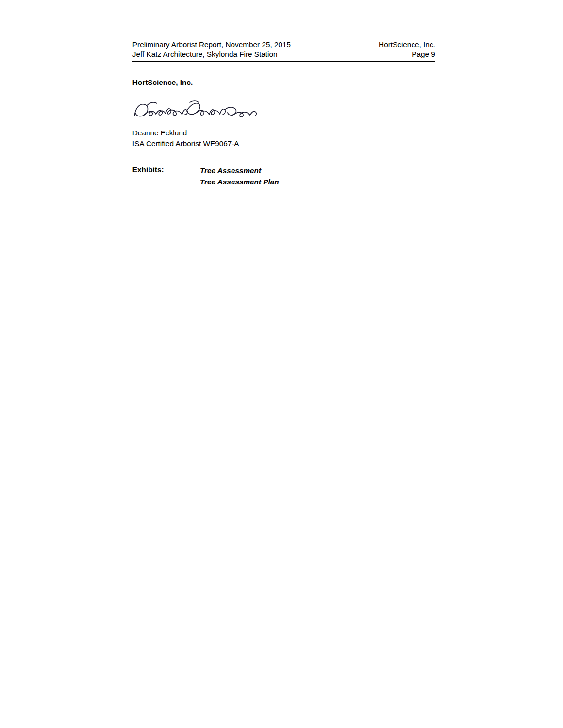Preliminary Arborist Report, November 25, 2015
Jeff Katz Architecture, Skylonda Fire Station
HortScience, Inc.
Page 9
HortScience, Inc.
Deanne Ecklund
ISA Certified Arborist WE9067-A
Exhibits:
Tree Assessment
Tree Assessment Plan